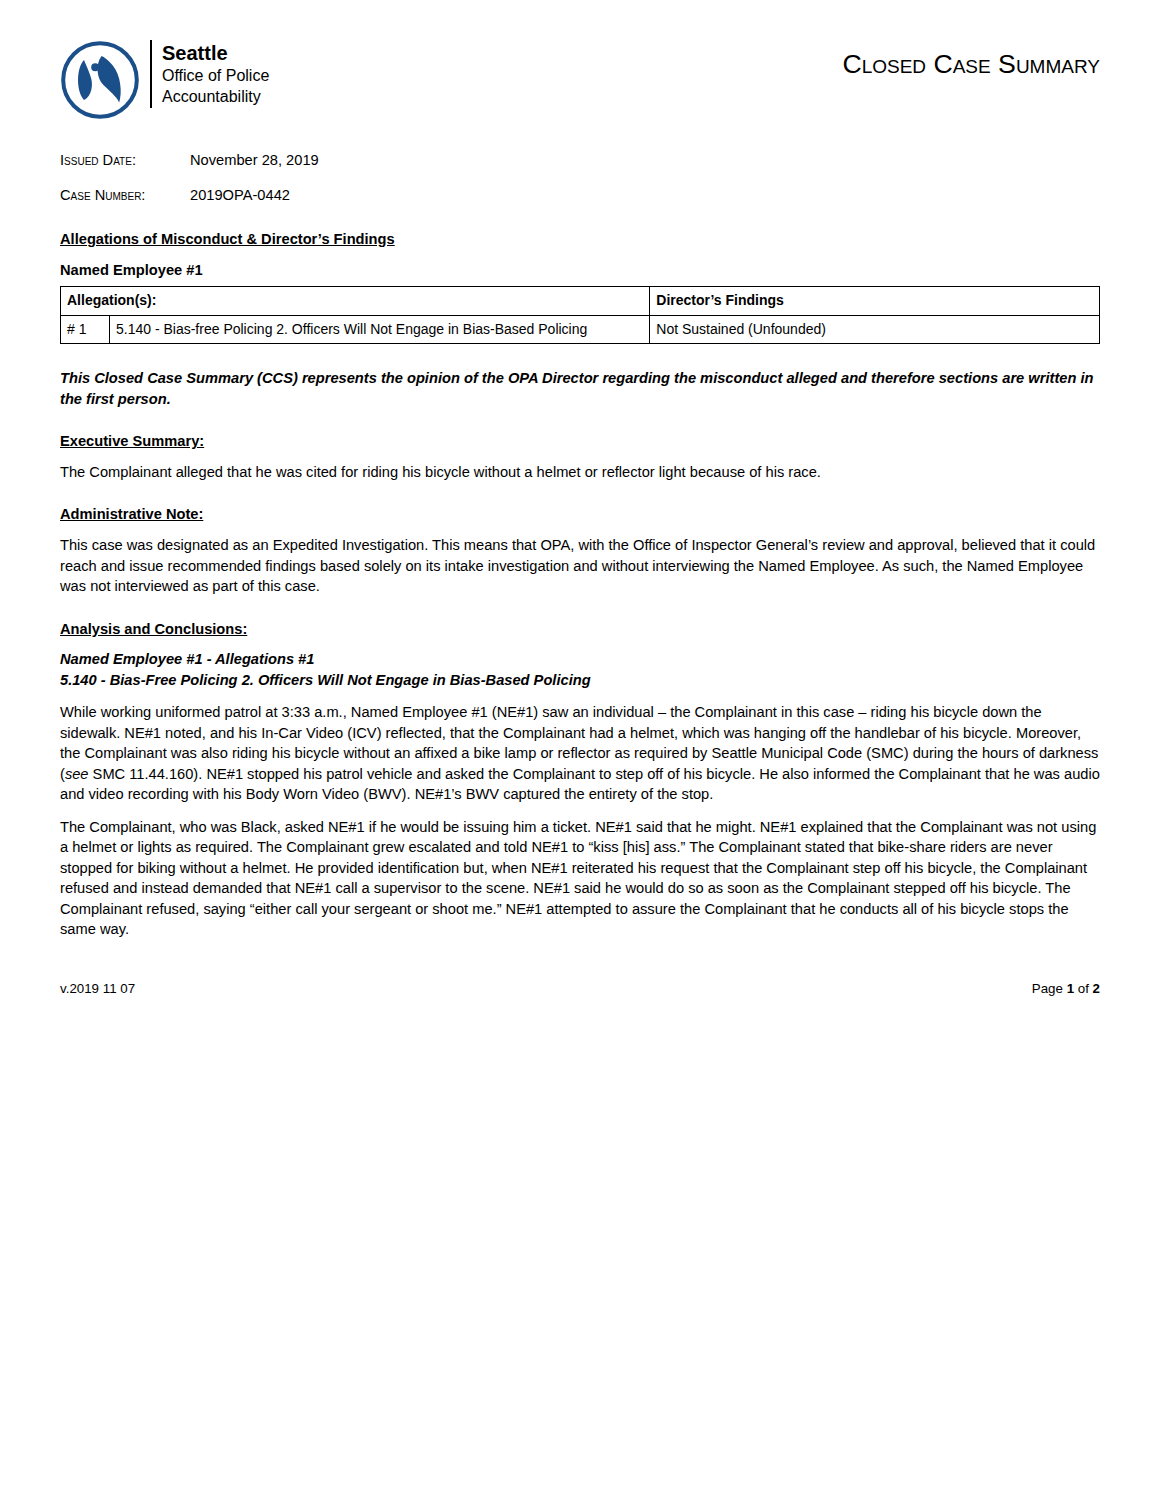Seattle
Office of Police
Accountability
Closed Case Summary
Issued Date: November 28, 2019
Case Number: 2019OPA-0442
Allegations of Misconduct & Director’s Findings
Named Employee #1
| Allegation(s): | Director’s Findings |
| --- | --- |
| # 1 | 5.140 - Bias-free Policing 2. Officers Will Not Engage in Bias-Based Policing | Not Sustained (Unfounded) |
This Closed Case Summary (CCS) represents the opinion of the OPA Director regarding the misconduct alleged and therefore sections are written in the first person.
Executive Summary:
The Complainant alleged that he was cited for riding his bicycle without a helmet or reflector light because of his race.
Administrative Note:
This case was designated as an Expedited Investigation. This means that OPA, with the Office of Inspector General’s review and approval, believed that it could reach and issue recommended findings based solely on its intake investigation and without interviewing the Named Employee. As such, the Named Employee was not interviewed as part of this case.
Analysis and Conclusions:
Named Employee #1 - Allegations #1
5.140 - Bias-Free Policing 2. Officers Will Not Engage in Bias-Based Policing
While working uniformed patrol at 3:33 a.m., Named Employee #1 (NE#1) saw an individual – the Complainant in this case – riding his bicycle down the sidewalk. NE#1 noted, and his In-Car Video (ICV) reflected, that the Complainant had a helmet, which was hanging off the handlebar of his bicycle. Moreover, the Complainant was also riding his bicycle without an affixed a bike lamp or reflector as required by Seattle Municipal Code (SMC) during the hours of darkness (see SMC 11.44.160). NE#1 stopped his patrol vehicle and asked the Complainant to step off of his bicycle. He also informed the Complainant that he was audio and video recording with his Body Worn Video (BWV). NE#1’s BWV captured the entirety of the stop.
The Complainant, who was Black, asked NE#1 if he would be issuing him a ticket. NE#1 said that he might. NE#1 explained that the Complainant was not using a helmet or lights as required. The Complainant grew escalated and told NE#1 to “kiss [his] ass.” The Complainant stated that bike-share riders are never stopped for biking without a helmet. He provided identification but, when NE#1 reiterated his request that the Complainant step off his bicycle, the Complainant refused and instead demanded that NE#1 call a supervisor to the scene. NE#1 said he would do so as soon as the Complainant stepped off his bicycle. The Complainant refused, saying “either call your sergeant or shoot me.” NE#1 attempted to assure the Complainant that he conducts all of his bicycle stops the same way.
v.2019 11 07
Page 1 of 2